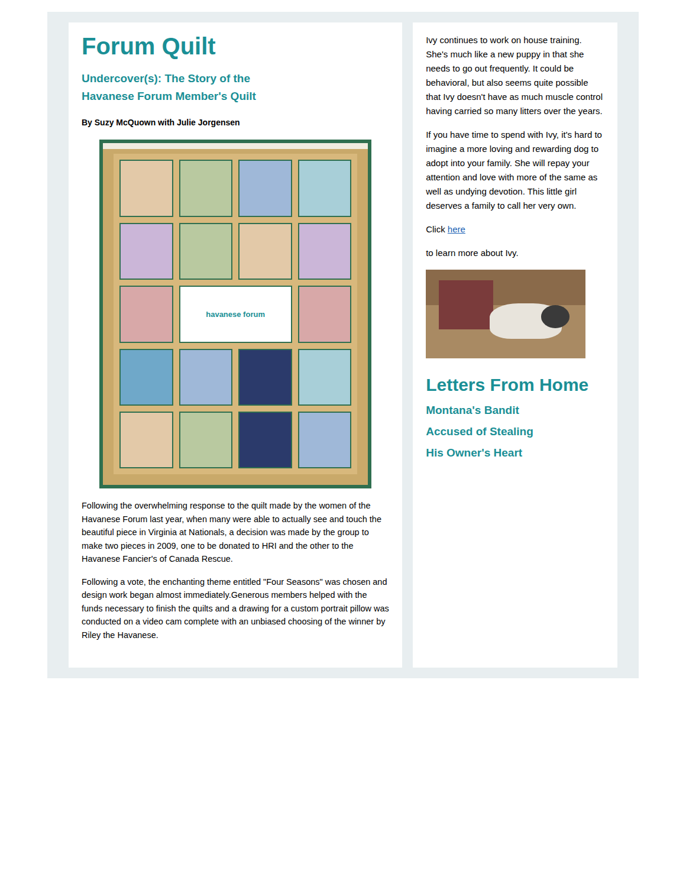Forum Quilt
Undercover(s): The Story of the
Havanese Forum Member's Quilt
By Suzy McQuown with Julie Jorgensen
havanese forum
Following the overwhelming response to the quilt made by the women of the Havanese Forum last year, when many were able to actually see and touch the beautiful piece in Virginia at Nationals, a decision was made by the group to make two pieces in 2009, one to be donated to HRI and the other to the Havanese Fancier's of Canada Rescue.
Following a vote, the enchanting theme entitled "Four Seasons" was chosen and design work began almost immediately.Generous members helped with the funds necessary to finish the quilts and a drawing for a custom portrait pillow was conducted on a video cam complete with an unbiased choosing of the winner by Riley the Havanese.
Ivy continues to work on house training. She's much like a new puppy in that she needs to go out frequently. It could be behavioral, but also seems quite possible that Ivy doesn't have as much muscle control having carried so many litters over the years.
If you have time to spend with Ivy, it's hard to imagine a more loving and rewarding dog to adopt into your family. She will repay your attention and love with more of the same as well as undying devotion. This little girl deserves a family to call her very own.
Click here
to learn more about Ivy.
Letters From Home
Montana's Bandit
Accused of Stealing
His Owner's Heart